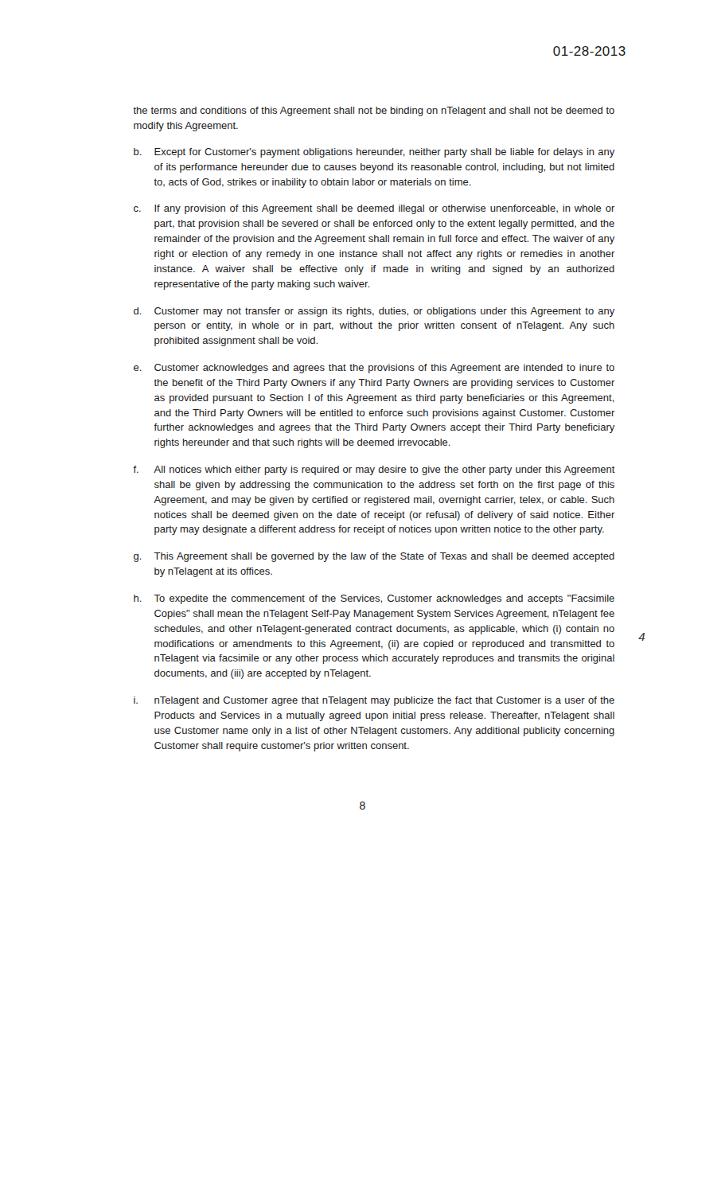01-28-2013
the terms and conditions of this Agreement shall not be binding on nTelagent and shall not be deemed to modify this Agreement.
b. Except for Customer's payment obligations hereunder, neither party shall be liable for delays in any of its performance hereunder due to causes beyond its reasonable control, including, but not limited to, acts of God, strikes or inability to obtain labor or materials on time.
c. If any provision of this Agreement shall be deemed illegal or otherwise unenforceable, in whole or part, that provision shall be severed or shall be enforced only to the extent legally permitted, and the remainder of the provision and the Agreement shall remain in full force and effect. The waiver of any right or election of any remedy in one instance shall not affect any rights or remedies in another instance. A waiver shall be effective only if made in writing and signed by an authorized representative of the party making such waiver.
d. Customer may not transfer or assign its rights, duties, or obligations under this Agreement to any person or entity, in whole or in part, without the prior written consent of nTelagent. Any such prohibited assignment shall be void.
e. Customer acknowledges and agrees that the provisions of this Agreement are intended to inure to the benefit of the Third Party Owners if any Third Party Owners are providing services to Customer as provided pursuant to Section I of this Agreement as third party beneficiaries or this Agreement, and the Third Party Owners will be entitled to enforce such provisions against Customer. Customer further acknowledges and agrees that the Third Party Owners accept their Third Party beneficiary rights hereunder and that such rights will be deemed irrevocable.
f. All notices which either party is required or may desire to give the other party under this Agreement shall be given by addressing the communication to the address set forth on the first page of this Agreement, and may be given by certified or registered mail, overnight carrier, telex, or cable. Such notices shall be deemed given on the date of receipt (or refusal) of delivery of said notice. Either party may designate a different address for receipt of notices upon written notice to the other party.
g. This Agreement shall be governed by the law of the State of Texas and shall be deemed accepted by nTelagent at its offices.
h. To expedite the commencement of the Services, Customer acknowledges and accepts "Facsimile Copies" shall mean the nTelagent Self-Pay Management System Services Agreement, nTelagent fee schedules, and other nTelagent-generated contract documents, as applicable, which (i) contain no modifications or amendments to this Agreement, (ii) are copied or reproduced and transmitted to nTelagent via facsimile or any other process which accurately reproduces and transmits the original documents, and (iii) are accepted by nTelagent.
i. nTelagent and Customer agree that nTelagent may publicize the fact that Customer is a user of the Products and Services in a mutually agreed upon initial press release. Thereafter, nTelagent shall use Customer name only in a list of other NTelagent customers. Any additional publicity concerning Customer shall require customer's prior written consent.
4
8